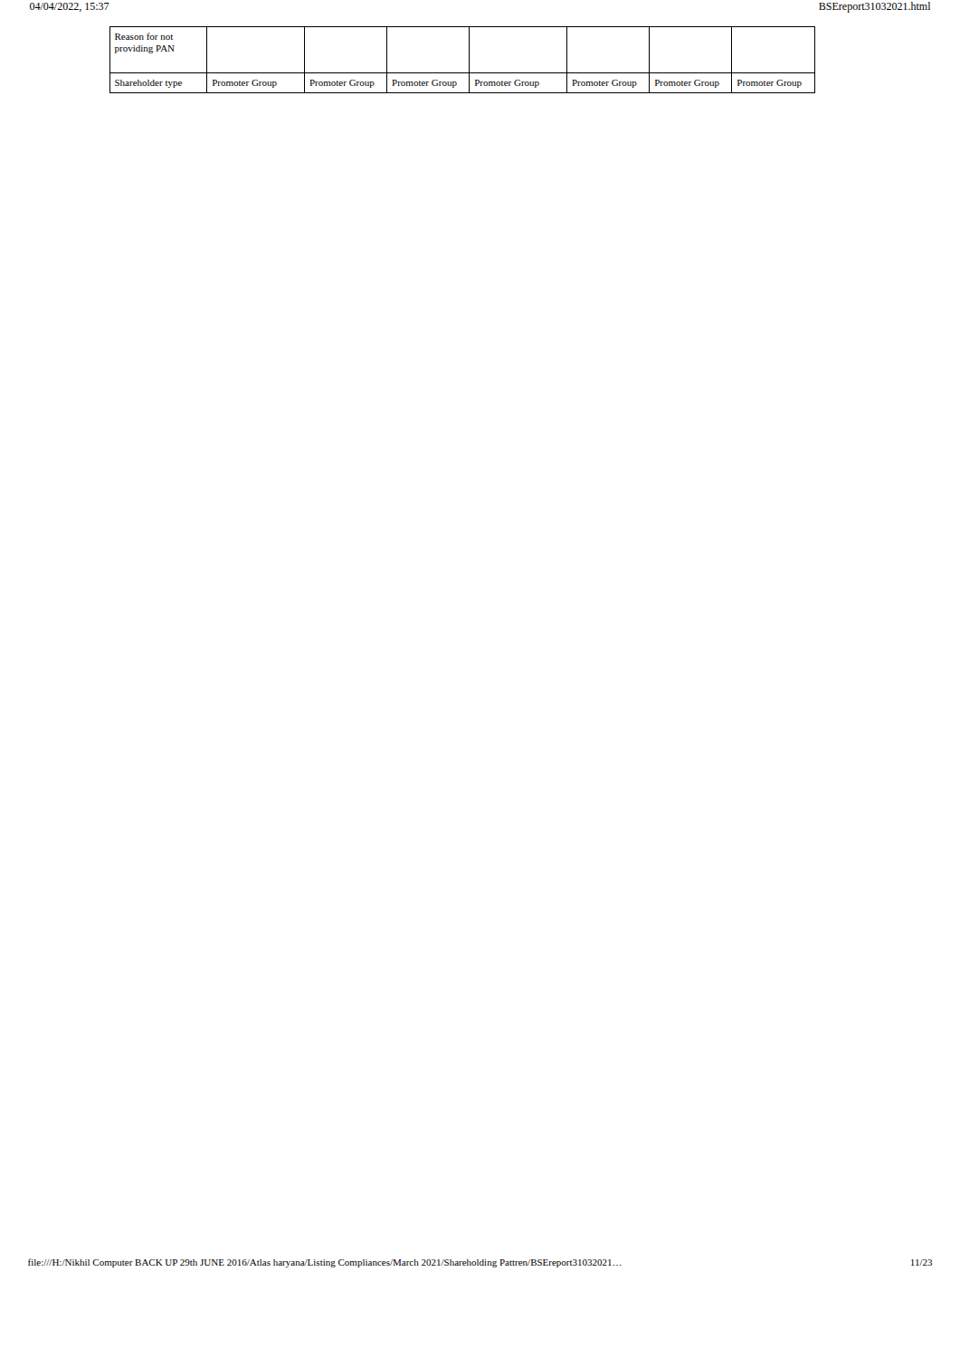04/04/2022, 15:37
BSEreport31032021.html
| Reason for not providing PAN | | | | | | | |
| Shareholder type | Promoter Group | Promoter Group | Promoter Group | Promoter Group | Promoter Group | Promoter Group | Promoter Group |
file:///H:/Nikhil Computer BACK UP 29th JUNE 2016/Atlas haryana/Listing Compliances/March 2021/Shareholding Pattren/BSEreport31032021…
11/23